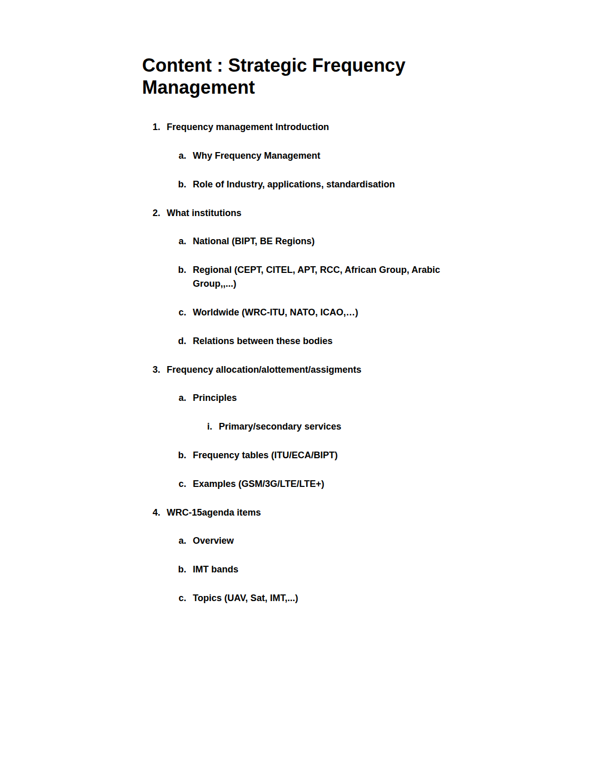Content : Strategic Frequency Management
Frequency management Introduction
Why Frequency Management
Role of Industry, applications, standardisation
What institutions
National (BIPT, BE Regions)
Regional (CEPT, CITEL, APT, RCC, African Group, Arabic Group,,...)
Worldwide (WRC-ITU, NATO, ICAO,…)
Relations between these bodies
Frequency allocation/alottement/assigments
Principles
Primary/secondary services
Frequency tables (ITU/ECA/BIPT)
Examples (GSM/3G/LTE/LTE+)
WRC-15agenda items
Overview
IMT bands
Topics (UAV, Sat, IMT,...)